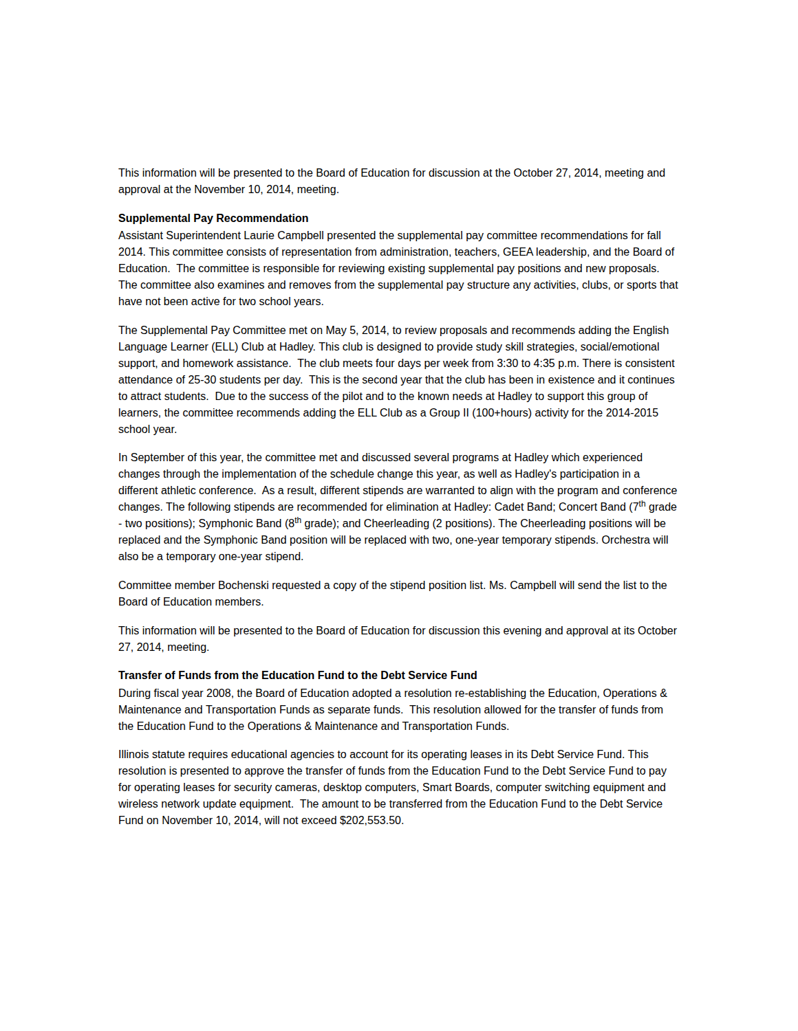This information will be presented to the Board of Education for discussion at the October 27, 2014, meeting and approval at the November 10, 2014, meeting.
Supplemental Pay Recommendation
Assistant Superintendent Laurie Campbell presented the supplemental pay committee recommendations for fall 2014. This committee consists of representation from administration, teachers, GEEA leadership, and the Board of Education. The committee is responsible for reviewing existing supplemental pay positions and new proposals. The committee also examines and removes from the supplemental pay structure any activities, clubs, or sports that have not been active for two school years.
The Supplemental Pay Committee met on May 5, 2014, to review proposals and recommends adding the English Language Learner (ELL) Club at Hadley. This club is designed to provide study skill strategies, social/emotional support, and homework assistance. The club meets four days per week from 3:30 to 4:35 p.m. There is consistent attendance of 25-30 students per day. This is the second year that the club has been in existence and it continues to attract students. Due to the success of the pilot and to the known needs at Hadley to support this group of learners, the committee recommends adding the ELL Club as a Group II (100+hours) activity for the 2014-2015 school year.
In September of this year, the committee met and discussed several programs at Hadley which experienced changes through the implementation of the schedule change this year, as well as Hadley's participation in a different athletic conference. As a result, different stipends are warranted to align with the program and conference changes. The following stipends are recommended for elimination at Hadley: Cadet Band; Concert Band (7th grade - two positions); Symphonic Band (8th grade); and Cheerleading (2 positions). The Cheerleading positions will be replaced and the Symphonic Band position will be replaced with two, one-year temporary stipends. Orchestra will also be a temporary one-year stipend.
Committee member Bochenski requested a copy of the stipend position list. Ms. Campbell will send the list to the Board of Education members.
This information will be presented to the Board of Education for discussion this evening and approval at its October 27, 2014, meeting.
Transfer of Funds from the Education Fund to the Debt Service Fund
During fiscal year 2008, the Board of Education adopted a resolution re-establishing the Education, Operations & Maintenance and Transportation Funds as separate funds. This resolution allowed for the transfer of funds from the Education Fund to the Operations & Maintenance and Transportation Funds.
Illinois statute requires educational agencies to account for its operating leases in its Debt Service Fund. This resolution is presented to approve the transfer of funds from the Education Fund to the Debt Service Fund to pay for operating leases for security cameras, desktop computers, Smart Boards, computer switching equipment and wireless network update equipment. The amount to be transferred from the Education Fund to the Debt Service Fund on November 10, 2014, will not exceed $202,553.50.